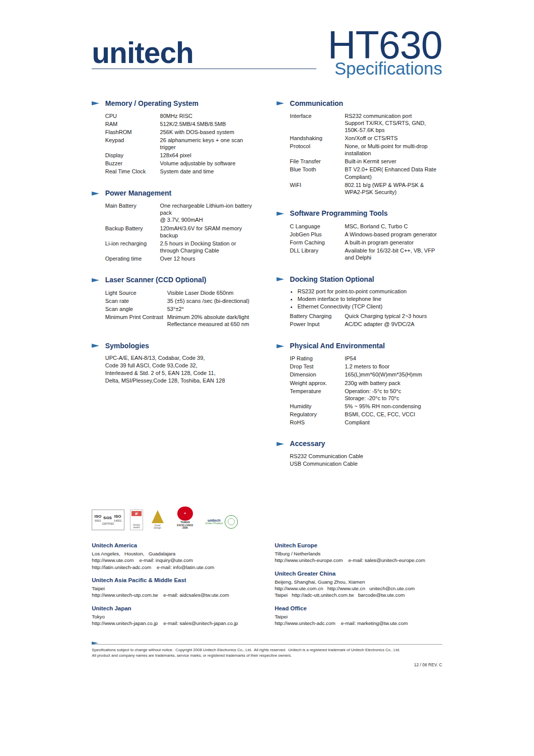unitech
HT630
Specifications
Memory / Operating System
| CPU | 80MHz RISC |
| RAM | 512K/2.5MB/4.5MB/8.5MB |
| FlashROM | 256K with DOS-based system |
| Keypad | 26 alphanumeric keys + one scan trigger |
| Display | 128x64 pixel |
| Buzzer | Volume adjustable by software |
| Real Time Clock | System date and time |
Power Management
| Main Battery | One rechargeable Lithium-ion battery pack @ 3.7V, 900mAH |
| Backup Battery | 120mAH/3.6V for SRAM memory backup |
| Li-ion recharging | 2.5 hours in Docking Station or through Charging Cable |
| Operating time | Over 12 hours |
Laser Scanner (CCD Optional)
| Light Source | Visible Laser Diode 650nm |
| Scan rate | 35 (±5) scans /sec (bi-directional) |
| Scan angle | 53°±2° |
| Minimum Print Contrast | Minimum 20% absolute dark/light Reflectance measured at 650 nm |
Symbologies
UPC-A/E, EAN-8/13, Codabar, Code 39,
Code 39 full ASCI, Code 93,Code 32,
Interleaved & Std. 2 of 5, EAN 128, Code 11,
Delta, MSI/Plessey,Code 128, Toshiba, EAN 128
Communication
| Interface | RS232 communication port Support TX/RX, CTS/RTS, GND, 150K-57.6K bps |
| Handshaking | Xon/Xoff or CTS/RTS |
| Protocol | None, or Multi-point for multi-drop installation |
| File Transfer | Built-in Kermit server |
| Blue Tooth | BT V2.0+ EDR( Enhanced Data Rate Compliant) |
| WiFI | 802.11 b/g (WEP & WPA-PSK & WPA2-PSK Security) |
Software Programming Tools
| C Language | MSC, Borland C, Turbo C |
| JobGen Plus | A Windows-based program generator |
| Form Caching | A built-in program generator |
| DLL Library | Available for 16/32-bit C++, VB, VFP and Delphi |
Docking Station Optional
RS232 port for point-to-point communication
Modem interface to telephone line
Ethernet Connectivity (TCP Client)
| Battery Charging | Quick Charging typical 2~3 hours |
| Power Input | AC/DC adapter @ 9VDC/2A |
Physical And Environmental
| IP Rating | IP54 |
| Drop Test | 1.2 meters to floor |
| Dimension | 165(L)mm*60(W)mm*35(H)mm |
| Weight approx. | 230g with battery pack |
| Temperature | Operation: -5°c to 50°c Storage: -20°c to 70°c |
| Humidity | 5% ~ 95% RH non-condensing |
| Regulatory | BSMI, CCC, CE, FCC, VCCI |
| RoHS | Compliant |
Accessary
RS232 Communication Cable
USB Communication Cable
ISO
9001
SGS
ISO
14001
CERTIFIED
iF
design
award
Good
Design
★
TAIWAN
EXCELLENCE
2006
unitechGreen Product
Unitech America
Los Angeles, Houston, Guadalajara
http://www.ute.com e-mail: inquiry@ute.com
http://latin.unitech-adc.com e-mail: info@latin.ute.com
Unitech Asia Pacific & Middle East
Taipei
http://www.unitech-utp.com.tw e-mail: aidcsales@tw.ute.com
Unitech Japan
Tokyo
http://www.unitech-japan.co.jp e-mail: sales@unitech-japan.co.jp
Unitech Europe
Tilburg / Netherlands
http://www.unitech-europe.com e-mail: sales@unitech-europe.com
Unitech Greater China
Beijeng, Shanghai, Guang Zhou, Xiamen
http://www.ute.com.cn http://www.ute.cn unitech@cn.ute.com
Taipei http://adc-utt.unitech.com.tw barcode@tw.ute.com
Head Office
Taipei
http://www.unitech-adc.com e-mail: marketing@tw.ute.com
Specifications subject to change without notice. Copyright 2008 Unitech Electronics Co., Ltd. All rights reserved. Unitech is a registered trademark of Unitech Electronics Co., Ltd.
All product and company names are trademarks, service marks, or registered trademarks of their respective owners.
12 / 08 REV. C